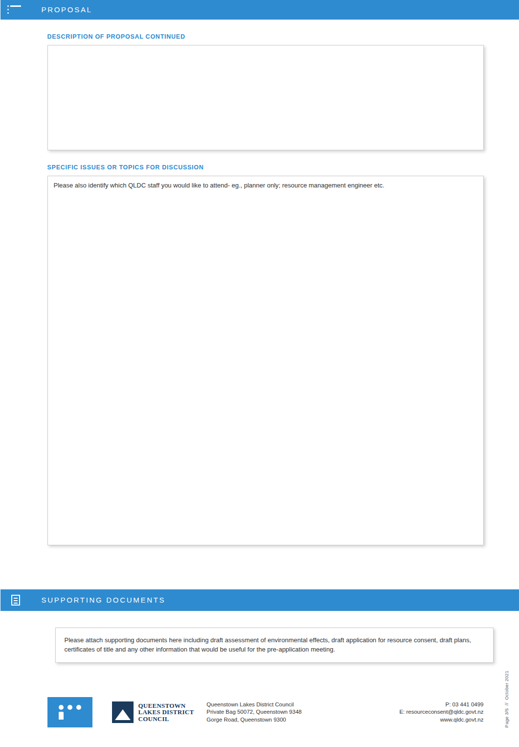Proposal
Description of Proposal Continued
Specific Issues or Topics for Discussion
Please also identify which QLDC staff you would like to attend- eg., planner only; resource management engineer etc.
Supporting Documents
Please attach supporting documents here including draft assessment of environmental effects, draft application for resource consent, draft plans, certificates of title and any other information that would be useful for the pre-application meeting.
Queenstown
Lakes District
Council
Queenstown Lakes District Council
Private Bag 50072, Queenstown 9348
Gorge Road, Queenstown 9300
P: 03 441 0499
E: resourceconsent@qldc.govt.nz
www.qldc.govt.nz
Page 3/5 // October 2021